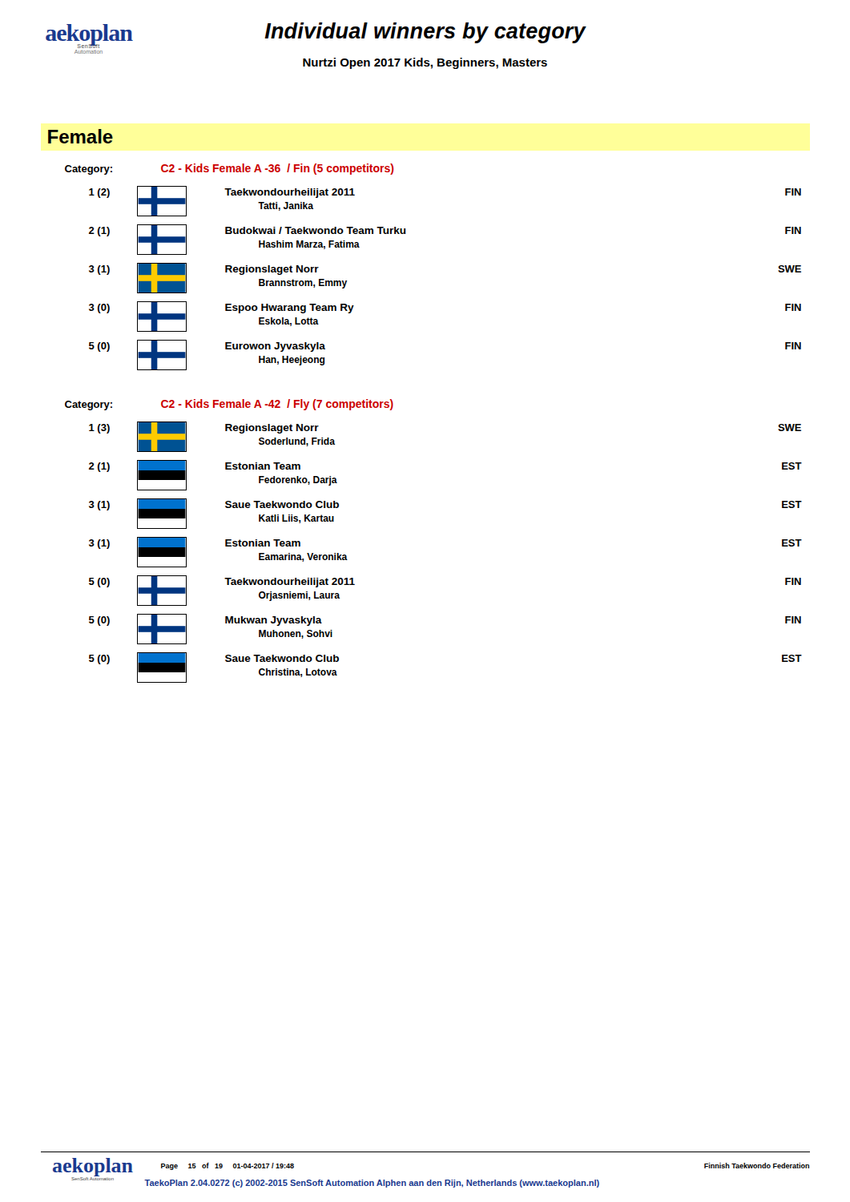aekoplan
SenSoft
Automation
Individual winners by category
Nurtzi Open 2017 Kids, Beginners, Masters
Female
Category:
C2 - Kids Female A -36 / Fin (5 competitors)
| 1 (2) | | Taekwondourheilijat 2011 Tatti, Janika | FIN |
| 2 (1) | | Budokwai / Taekwondo Team Turku Hashim Marza, Fatima | FIN |
| 3 (1) | | Regionslaget Norr Brannstrom, Emmy | SWE |
| 3 (0) | | Espoo Hwarang Team Ry Eskola, Lotta | FIN |
| 5 (0) | | Eurowon Jyvaskyla Han, Heejeong | FIN |
Category:
C2 - Kids Female A -42 / Fly (7 competitors)
| 1 (3) | | Regionslaget Norr Soderlund, Frida | SWE |
| 2 (1) | | Estonian Team Fedorenko, Darja | EST |
| 3 (1) | | Saue Taekwondo Club Katli Liis, Kartau | EST |
| 3 (1) | | Estonian Team Eamarina, Veronika | EST |
| 5 (0) | | Taekwondourheilijat 2011 Orjasniemi, Laura | FIN |
| 5 (0) | | Mukwan Jyvaskyla Muhonen, Sohvi | FIN |
| 5 (0) | | Saue Taekwondo Club Christina, Lotova | EST |
aekoplan
SenSoft Automation
Page 15 of 19 01-04-2017 / 19:48
Finnish Taekwondo Federation
TaekoPlan 2.04.0272 (c) 2002-2015 SenSoft Automation Alphen aan den Rijn, Netherlands (www.taekoplan.nl)